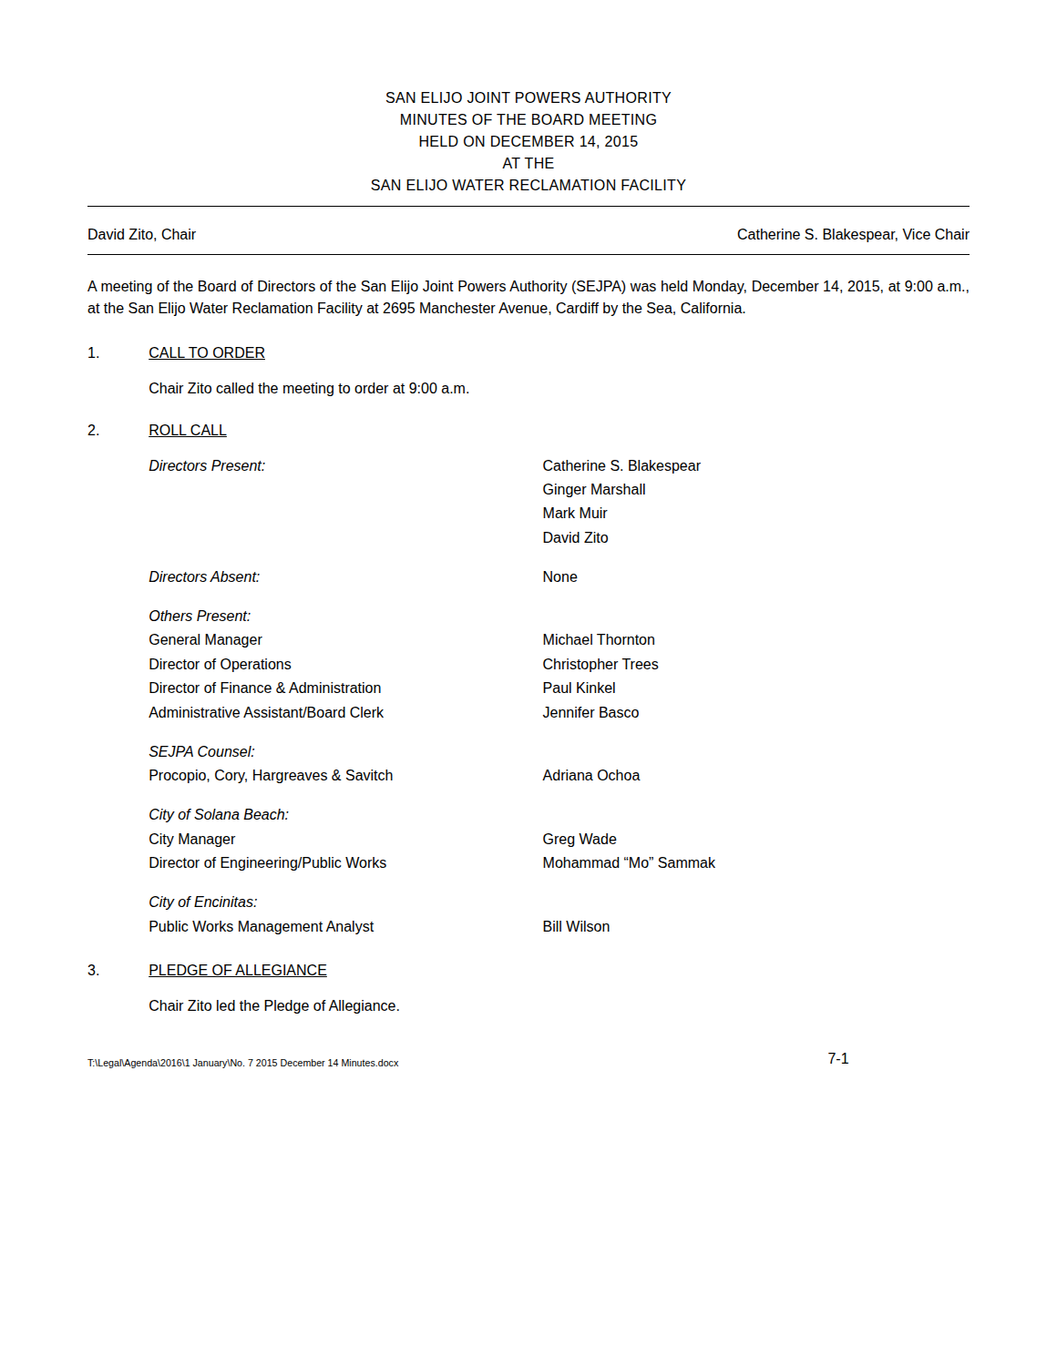SAN ELIJO JOINT POWERS AUTHORITY
MINUTES OF THE BOARD MEETING
HELD ON DECEMBER 14, 2015
AT THE
SAN ELIJO WATER RECLAMATION FACILITY
David Zito, Chair Catherine S. Blakespear, Vice Chair
A meeting of the Board of Directors of the San Elijo Joint Powers Authority (SEJPA) was held Monday, December 14, 2015, at 9:00 a.m., at the San Elijo Water Reclamation Facility at 2695 Manchester Avenue, Cardiff by the Sea, California.
1. CALL TO ORDER
Chair Zito called the meeting to order at 9:00 a.m.
2. ROLL CALL
| Directors Present : | Catherine S. Blakespear |
| | Ginger Marshall |
| | Mark Muir |
| | David Zito |
| Directors Absent: | None |
| Others Present: | |
| General Manager | Michael Thornton |
| Director of Operations | Christopher Trees |
| Director of Finance & Administration | Paul Kinkel |
| Administrative Assistant/Board Clerk | Jennifer Basco |
| SEJPA Counsel: | |
| Procopio, Cory, Hargreaves & Savitch | Adriana Ochoa |
| City of Solana Beach: | |
| City Manager | Greg Wade |
| Director of Engineering/Public Works | Mohammad “Mo” Sammak |
| City of Encinitas: | |
| Public Works Management Analyst | Bill Wilson |
3. PLEDGE OF ALLEGIANCE
Chair Zito led the Pledge of Allegiance.
T:\Legal\Agenda\2016\1 January\No. 7 2015 December 14 Minutes.docx
7-1